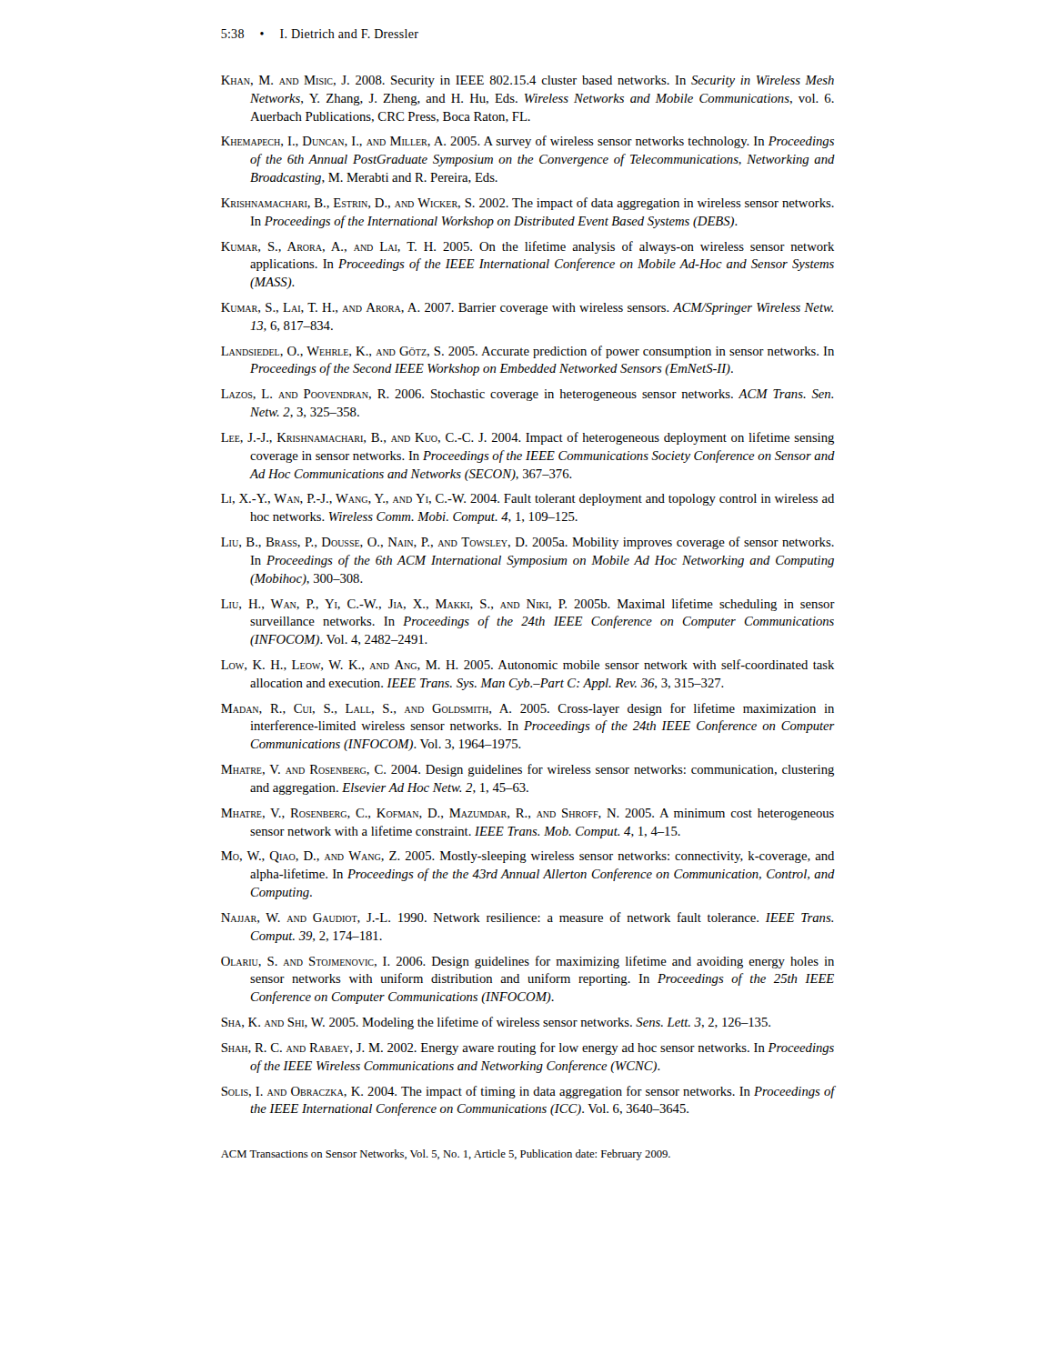5:38•I. Dietrich and F. Dressler
Khan, M. and Misic, J. 2008. Security in IEEE 802.15.4 cluster based networks. In Security in Wireless Mesh Networks, Y. Zhang, J. Zheng, and H. Hu, Eds. Wireless Networks and Mobile Communications, vol. 6. Auerbach Publications, CRC Press, Boca Raton, FL.
Khemapech, I., Duncan, I., and Miller, A. 2005. A survey of wireless sensor networks technology. In Proceedings of the 6th Annual PostGraduate Symposium on the Convergence of Telecommunications, Networking and Broadcasting, M. Merabti and R. Pereira, Eds.
Krishnamachari, B., Estrin, D., and Wicker, S. 2002. The impact of data aggregation in wireless sensor networks. In Proceedings of the International Workshop on Distributed Event Based Systems (DEBS).
Kumar, S., Arora, A., and Lai, T. H. 2005. On the lifetime analysis of always-on wireless sensor network applications. In Proceedings of the IEEE International Conference on Mobile Ad-Hoc and Sensor Systems (MASS).
Kumar, S., Lai, T. H., and Arora, A. 2007. Barrier coverage with wireless sensors. ACM/Springer Wireless Netw. 13, 6, 817–834.
Landsiedel, O., Wehrle, K., and Götz, S. 2005. Accurate prediction of power consumption in sensor networks. In Proceedings of the Second IEEE Workshop on Embedded Networked Sensors (EmNetS-II).
Lazos, L. and Poovendran, R. 2006. Stochastic coverage in heterogeneous sensor networks. ACM Trans. Sen. Netw. 2, 3, 325–358.
Lee, J.-J., Krishnamachari, B., and Kuo, C.-C. J. 2004. Impact of heterogeneous deployment on lifetime sensing coverage in sensor networks. In Proceedings of the IEEE Communications Society Conference on Sensor and Ad Hoc Communications and Networks (SECON), 367–376.
Li, X.-Y., Wan, P.-J., Wang, Y., and Yi, C.-W. 2004. Fault tolerant deployment and topology control in wireless ad hoc networks. Wireless Comm. Mobi. Comput. 4, 1, 109–125.
Liu, B., Brass, P., Dousse, O., Nain, P., and Towsley, D. 2005a. Mobility improves coverage of sensor networks. In Proceedings of the 6th ACM International Symposium on Mobile Ad Hoc Networking and Computing (Mobihoc), 300–308.
Liu, H., Wan, P., Yi, C.-W., Jia, X., Makki, S., and Niki, P. 2005b. Maximal lifetime scheduling in sensor surveillance networks. In Proceedings of the 24th IEEE Conference on Computer Communications (INFOCOM). Vol. 4, 2482–2491.
Low, K. H., Leow, W. K., and Ang, M. H. 2005. Autonomic mobile sensor network with self-coordinated task allocation and execution. IEEE Trans. Sys. Man Cyb.–Part C: Appl. Rev. 36, 3, 315–327.
Madan, R., Cui, S., Lall, S., and Goldsmith, A. 2005. Cross-layer design for lifetime maximization in interference-limited wireless sensor networks. In Proceedings of the 24th IEEE Conference on Computer Communications (INFOCOM). Vol. 3, 1964–1975.
Mhatre, V. and Rosenberg, C. 2004. Design guidelines for wireless sensor networks: communication, clustering and aggregation. Elsevier Ad Hoc Netw. 2, 1, 45–63.
Mhatre, V., Rosenberg, C., Kofman, D., Mazumdar, R., and Shroff, N. 2005. A minimum cost heterogeneous sensor network with a lifetime constraint. IEEE Trans. Mob. Comput. 4, 1, 4–15.
Mo, W., Qiao, D., and Wang, Z. 2005. Mostly-sleeping wireless sensor networks: connectivity, k-coverage, and alpha-lifetime. In Proceedings of the the 43rd Annual Allerton Conference on Communication, Control, and Computing.
Najjar, W. and Gaudiot, J.-L. 1990. Network resilience: a measure of network fault tolerance. IEEE Trans. Comput. 39, 2, 174–181.
Olariu, S. and Stojmenovic, I. 2006. Design guidelines for maximizing lifetime and avoiding energy holes in sensor networks with uniform distribution and uniform reporting. In Proceedings of the 25th IEEE Conference on Computer Communications (INFOCOM).
Sha, K. and Shi, W. 2005. Modeling the lifetime of wireless sensor networks. Sens. Lett. 3, 2, 126–135.
Shah, R. C. and Rabaey, J. M. 2002. Energy aware routing for low energy ad hoc sensor networks. In Proceedings of the IEEE Wireless Communications and Networking Conference (WCNC).
Solis, I. and Obraczka, K. 2004. The impact of timing in data aggregation for sensor networks. In Proceedings of the IEEE International Conference on Communications (ICC). Vol. 6, 3640–3645.
ACM Transactions on Sensor Networks, Vol. 5, No. 1, Article 5, Publication date: February 2009.